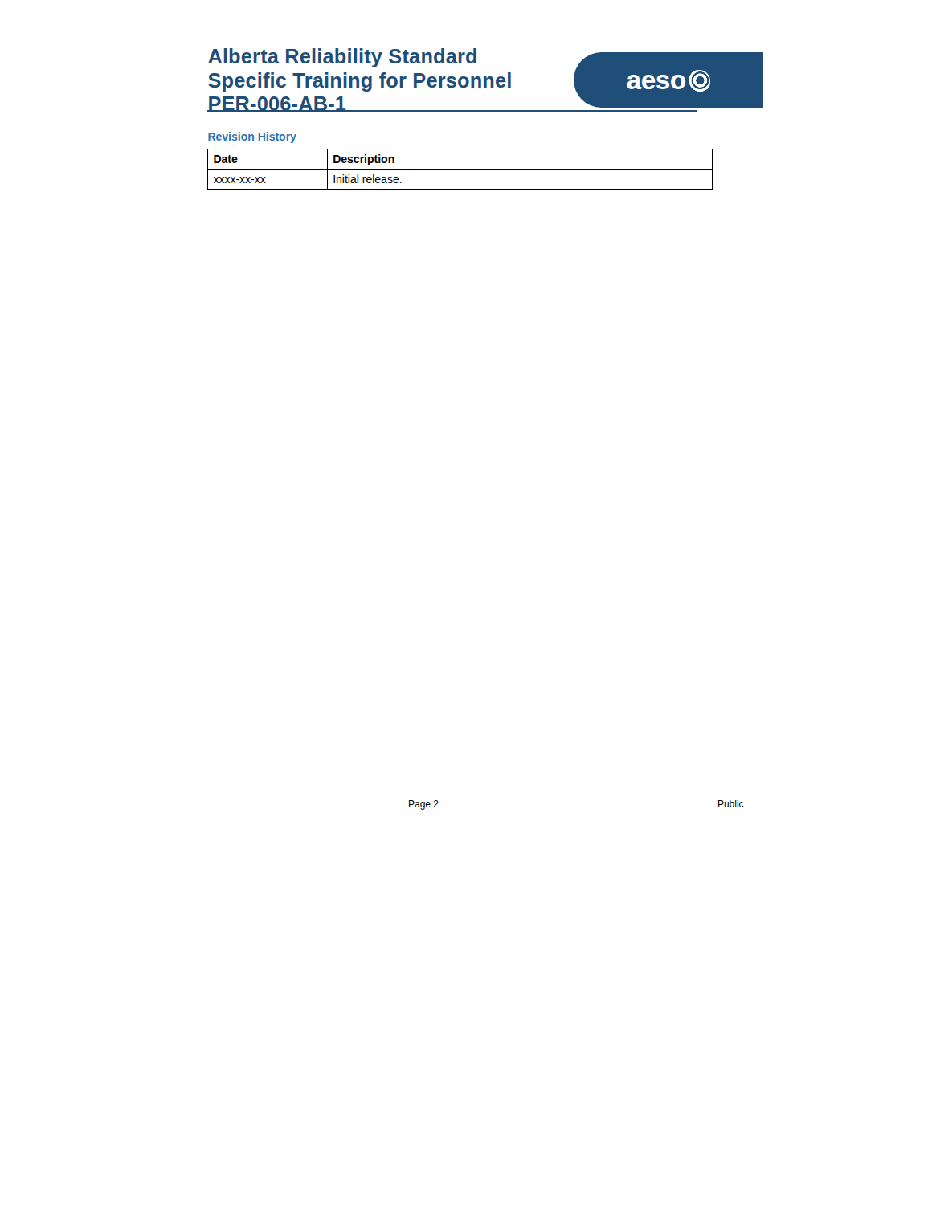Alberta Reliability Standard
Specific Training for Personnel
PER-006-AB-1
aeso
Revision History
| Date | Description |
| --- | --- |
| xxxx-xx-xx | Initial release. |
Page 2 Public